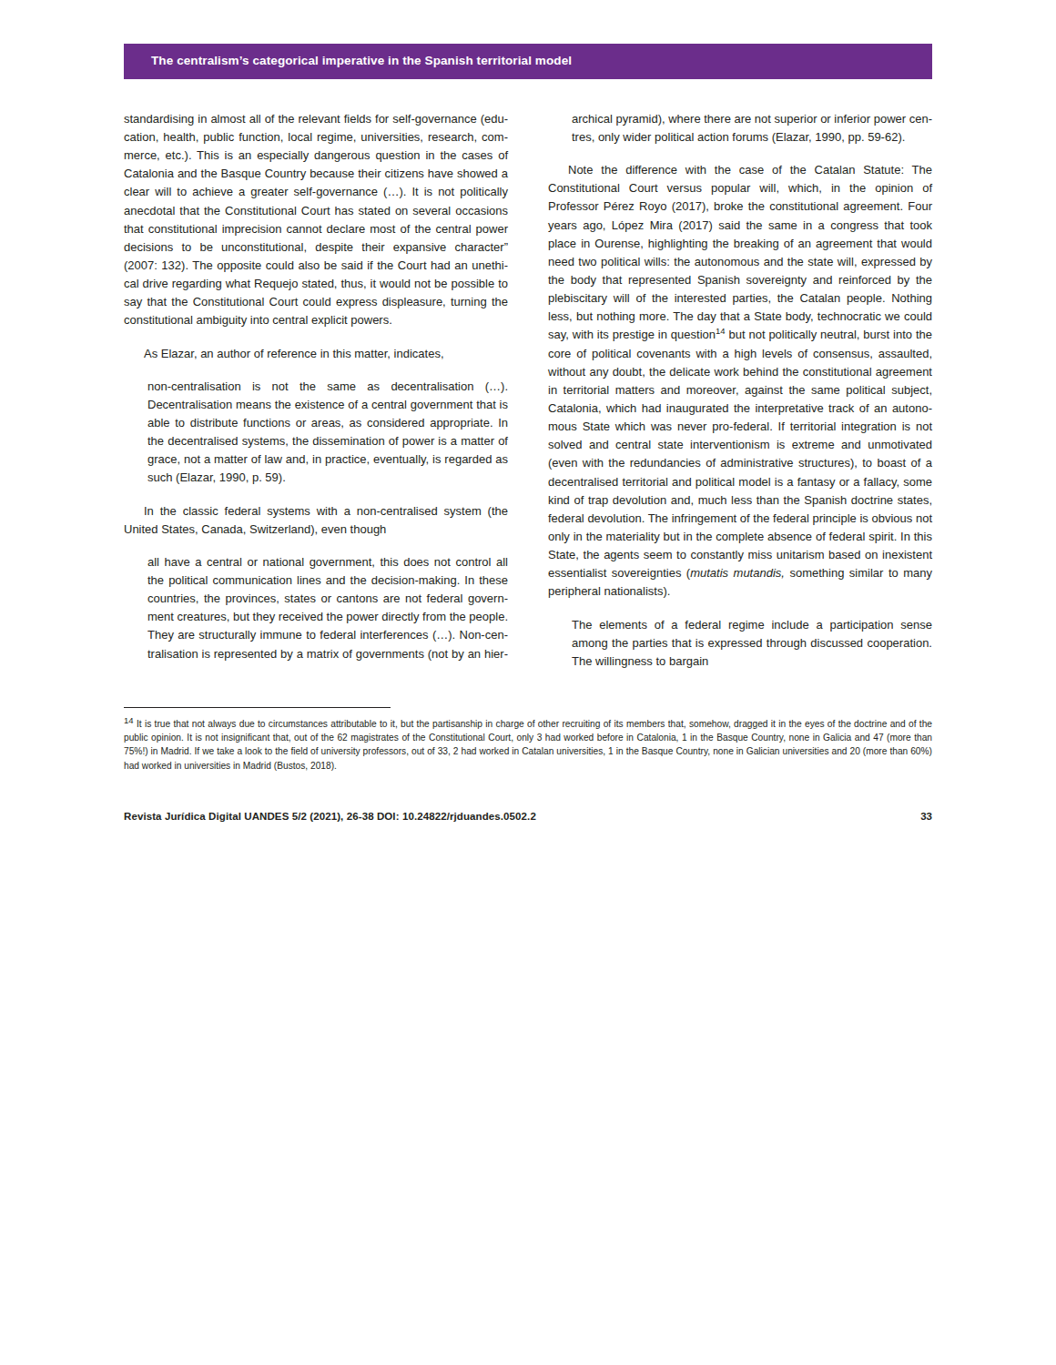The centralism’s categorical imperative in the Spanish territorial model
standardising in almost all of the relevant fields for self-governance (education, health, public function, local regime, universities, research, commerce, etc.). This is an especially dangerous question in the cases of Catalonia and the Basque Country because their citizens have showed a clear will to achieve a greater self-governance (…). It is not politically anecdotal that the Constitutional Court has stated on several occasions that constitutional imprecision cannot declare most of the central power decisions to be unconstitutional, despite their expansive character” (2007: 132). The opposite could also be said if the Court had an unethical drive regarding what Requejo stated, thus, it would not be possible to say that the Constitutional Court could express displeasure, turning the constitutional ambiguity into central explicit powers.
As Elazar, an author of reference in this matter, indicates,
non-centralisation is not the same as decentralisation (…). Decentralisation means the existence of a central government that is able to distribute functions or areas, as considered appropriate. In the decentralised systems, the dissemination of power is a matter of grace, not a matter of law and, in practice, eventually, is regarded as such (Elazar, 1990, p. 59).
In the classic federal systems with a non-centralised system (the United States, Canada, Switzerland), even though
all have a central or national government, this does not control all the political communication lines and the decision-making. In these countries, the provinces, states or cantons are not federal government creatures, but they received the power directly from the people. They are structurally immune to federal interferences (…). Non-centralisation is represented by a matrix of governments (not by an hierarchical pyramid), where there are not superior or inferior power centres, only wider political action forums (Elazar, 1990, pp. 59-62).
Note the difference with the case of the Catalan Statute: The Constitutional Court versus popular will, which, in the opinion of Professor Pérez Royo (2017), broke the constitutional agreement. Four years ago, López Mira (2017) said the same in a congress that took place in Ourense, highlighting the breaking of an agreement that would need two political wills: the autonomous and the state will, expressed by the body that represented Spanish sovereignty and reinforced by the plebiscitary will of the interested parties, the Catalan people. Nothing less, but nothing more. The day that a State body, technocratic we could say, with its prestige in question14 but not politically neutral, burst into the core of political covenants with a high levels of consensus, assaulted, without any doubt, the delicate work behind the constitutional agreement in territorial matters and moreover, against the same political subject, Catalonia, which had inaugurated the interpretative track of an autonomous State which was never pro-federal. If territorial integration is not solved and central state interventionism is extreme and unmotivated (even with the redundancies of administrative structures), to boast of a decentralised territorial and political model is a fantasy or a fallacy, some kind of trap devolution and, much less than the Spanish doctrine states, federal devolution. The infringement of the federal principle is obvious not only in the materiality but in the complete absence of federal spirit. In this State, the agents seem to constantly miss unitarism based on inexistent essentialist sovereignties (mutatis mutandis, something similar to many peripheral nationalists).
The elements of a federal regime include a participation sense among the parties that is expressed through discussed cooperation. The willingness to bargain
14 It is true that not always due to circumstances attributable to it, but the partisanship in charge of other recruiting of its members that, somehow, dragged it in the eyes of the doctrine and of the public opinion. It is not insignificant that, out of the 62 magistrates of the Constitutional Court, only 3 had worked before in Catalonia, 1 in the Basque Country, none in Galicia and 47 (more than 75%!) in Madrid. If we take a look to the field of university professors, out of 33, 2 had worked in Catalan universities, 1 in the Basque Country, none in Galician universities and 20 (more than 60%) had worked in universities in Madrid (Bustos, 2018).
Revista Jurídica Digital UANDES 5/2 (2021), 26-38 DOI: 10.24822/rjduandes.0502.2
33